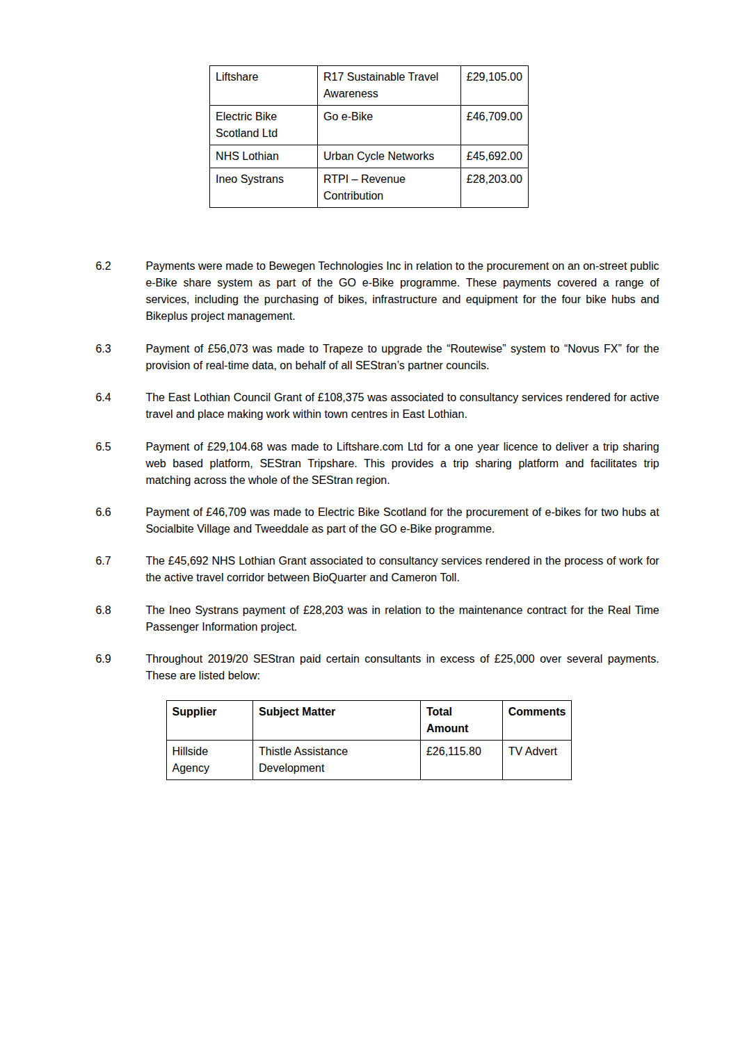| Liftshare | R17 Sustainable Travel Awareness | £29,105.00 |
| Electric Bike Scotland Ltd | Go e-Bike | £46,709.00 |
| NHS Lothian | Urban Cycle Networks | £45,692.00 |
| Ineo Systrans | RTPI – Revenue Contribution | £28,203.00 |
6.2
Payments were made to Bewegen Technologies Inc in relation to the procurement on an on-street public e-Bike share system as part of the GO e-Bike programme. These payments covered a range of services, including the purchasing of bikes, infrastructure and equipment for the four bike hubs and Bikeplus project management.
6.3
Payment of £56,073 was made to Trapeze to upgrade the “Routewise” system to “Novus FX” for the provision of real-time data, on behalf of all SEStran’s partner councils.
6.4
The East Lothian Council Grant of £108,375 was associated to consultancy services rendered for active travel and place making work within town centres in East Lothian.
6.5
Payment of £29,104.68 was made to Liftshare.com Ltd for a one year licence to deliver a trip sharing web based platform, SEStran Tripshare. This provides a trip sharing platform and facilitates trip matching across the whole of the SEStran region.
6.6
Payment of £46,709 was made to Electric Bike Scotland for the procurement of e-bikes for two hubs at Socialbite Village and Tweeddale as part of the GO e-Bike programme.
6.7
The £45,692 NHS Lothian Grant associated to consultancy services rendered in the process of work for the active travel corridor between BioQuarter and Cameron Toll.
6.8
The Ineo Systrans payment of £28,203 was in relation to the maintenance contract for the Real Time Passenger Information project.
6.9
Throughout 2019/20 SEStran paid certain consultants in excess of £25,000 over several payments. These are listed below:
| Supplier | Subject Matter | Total Amount | Comments |
| --- | --- | --- | --- |
| Hillside Agency | Thistle Assistance Development | £26,115.80 | TV Advert |